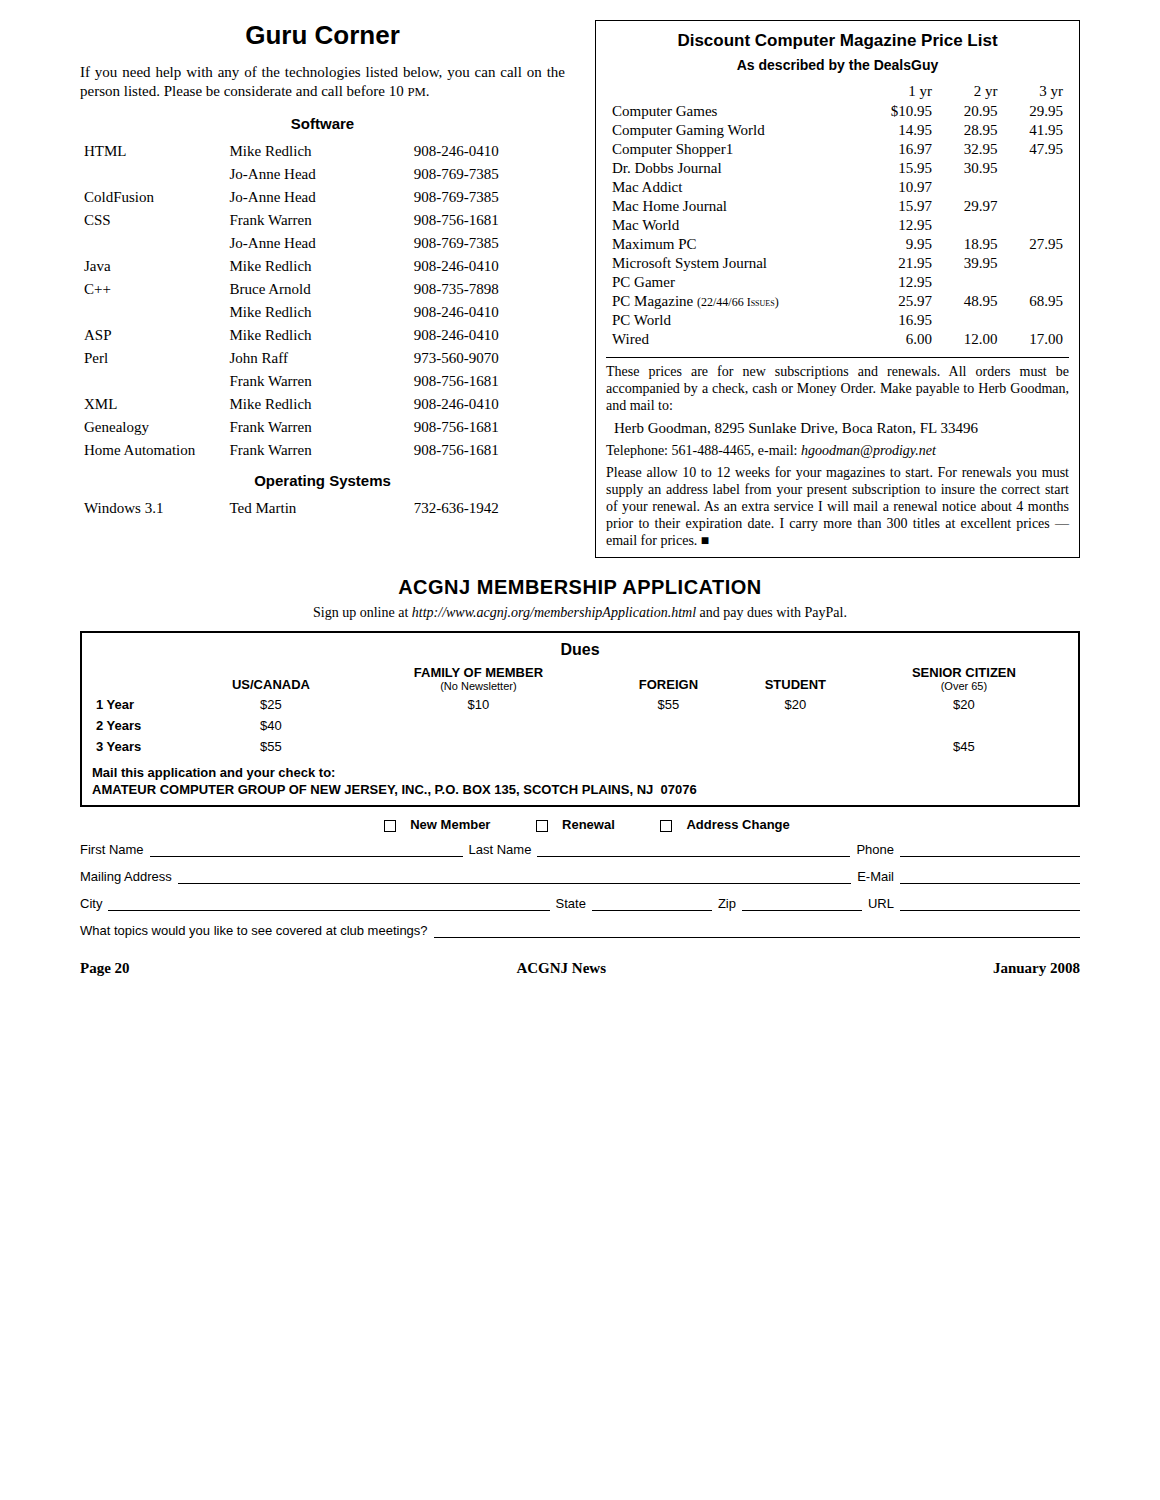Guru Corner
If you need help with any of the technologies listed below, you can call on the person listed. Please be considerate and call before 10 PM.
Software
| HTML | Mike Redlich | 908-246-0410 |
| | Jo-Anne Head | 908-769-7385 |
| ColdFusion | Jo-Anne Head | 908-769-7385 |
| CSS | Frank Warren | 908-756-1681 |
| | Jo-Anne Head | 908-769-7385 |
| Java | Mike Redlich | 908-246-0410 |
| C++ | Bruce Arnold | 908-735-7898 |
| | Mike Redlich | 908-246-0410 |
| ASP | Mike Redlich | 908-246-0410 |
| Perl | John Raff | 973-560-9070 |
| | Frank Warren | 908-756-1681 |
| XML | Mike Redlich | 908-246-0410 |
| Genealogy | Frank Warren | 908-756-1681 |
| Home Automation | Frank Warren | 908-756-1681 |
Operating Systems
| Windows 3.1 | Ted Martin | 732-636-1942 |
Discount Computer Magazine Price List
As described by the DealsGuy
| | 1 yr | 2 yr | 3 yr |
| --- | --- | --- | --- |
| Computer Games | $10.95 | 20.95 | 29.95 |
| Computer Gaming World | 14.95 | 28.95 | 41.95 |
| Computer Shopper1 | 16.97 | 32.95 | 47.95 |
| Dr. Dobbs Journal | 15.95 | 30.95 | |
| Mac Addict | 10.97 | | |
| Mac Home Journal | 15.97 | 29.97 | |
| Mac World | 12.95 | | |
| Maximum PC | 9.95 | 18.95 | 27.95 |
| Microsoft System Journal | 21.95 | 39.95 | |
| PC Gamer | 12.95 | | |
| PC Magazine (22/44/66 Issues) | 25.97 | 48.95 | 68.95 |
| PC World | 16.95 | | |
| Wired | 6.00 | 12.00 | 17.00 |
These prices are for new subscriptions and renewals. All orders must be accompanied by a check, cash or Money Order. Make payable to Herb Goodman, and mail to:
Herb Goodman, 8295 Sunlake Drive, Boca Raton, FL 33496
Telephone: 561-488-4465, e-mail: hgoodman@prodigy.net
Please allow 10 to 12 weeks for your magazines to start. For renewals you must supply an address label from your present subscription to insure the correct start of your renewal. As an extra service I will mail a renewal notice about 4 months prior to their expiration date. I carry more than 300 titles at excellent prices — email for prices. ■
ACGNJ MEMBERSHIP APPLICATION
Sign up online at http://www.acgnj.org/membershipApplication.html and pay dues with PayPal.
Dues
| | US/CANADA | FAMILY OF MEMBER (No Newsletter) | FOREIGN | STUDENT | SENIOR CITIZEN (Over 65) |
| --- | --- | --- | --- | --- | --- |
| 1 Year | $25 | $10 | $55 | $20 | $20 |
| 2 Years | $40 | | | | |
| 3 Years | $55 | | | | $45 |
Mail this application and your check to: AMATEUR COMPUTER GROUP OF NEW JERSEY, INC., P.O. BOX 135, SCOTCH PLAINS, NJ 07076
New Member Renewal Address Change
First Name Last Name Phone
Mailing Address E-Mail
City State Zip URL
What topics would you like to see covered at club meetings?
Page 20
ACGNJ News
January 2008